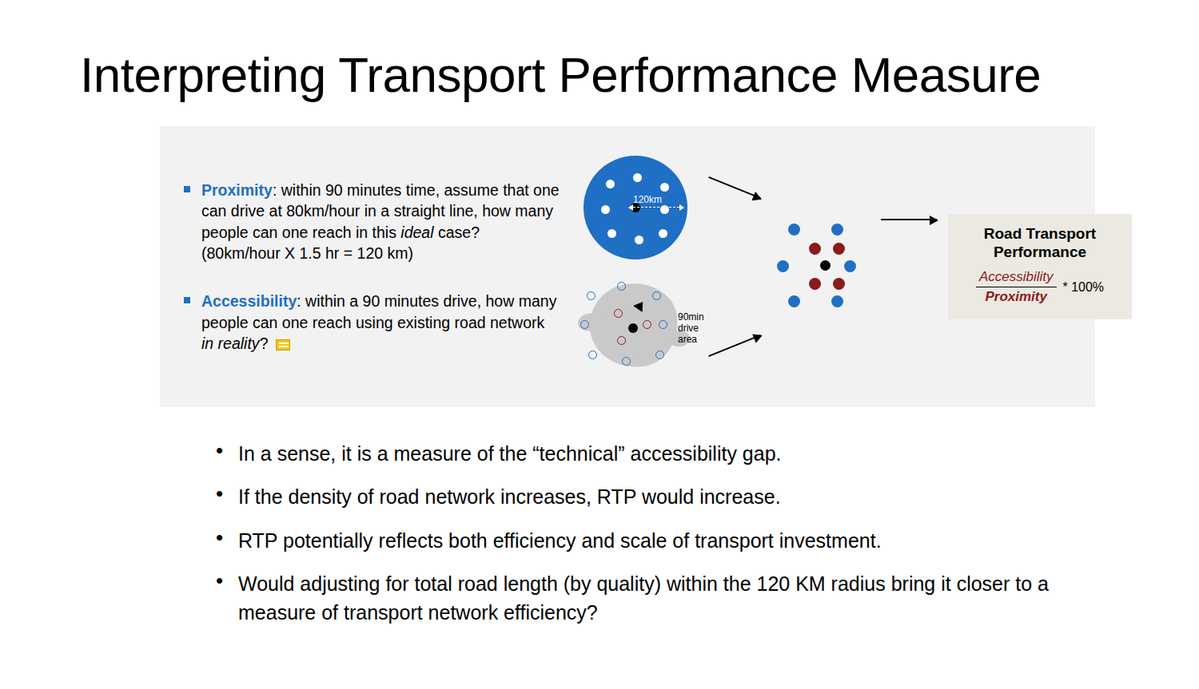Interpreting Transport Performance Measure
Proximity: within 90 minutes time, assume that one can drive at 80km/hour in a straight line, how many people can one reach in this ideal case?
(80km/hour X 1.5 hr = 120 km)
Accessibility: within a 90 minutes drive, how many people can one reach using existing road network in reality?
120km
90min
drive
area
Road Transport
Performance
Accessibility Proximity * 100%
In a sense, it is a measure of the “technical” accessibility gap.
If the density of road network increases, RTP would increase.
RTP potentially reflects both efficiency and scale of transport investment.
Would adjusting for total road length (by quality) within the 120 KM radius bring it closer to a measure of transport network efficiency?